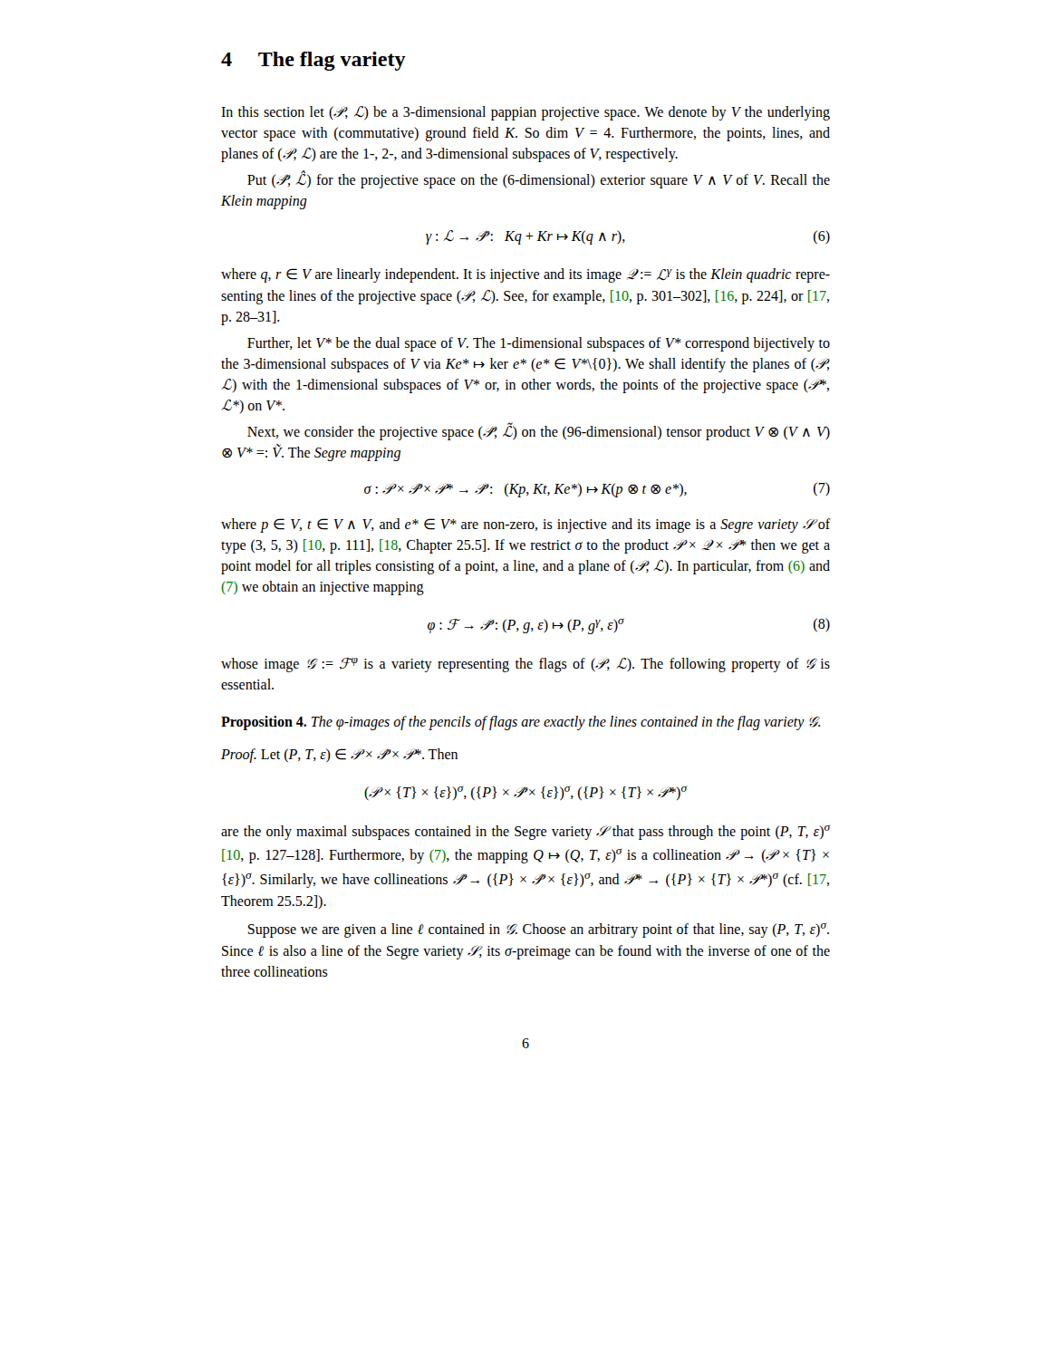4 The flag variety
In this section let (𝒫, ℒ) be a 3-dimensional pappian projective space. We denote by V the underlying vector space with (commutative) ground field K. So dim V = 4. Furthermore, the points, lines, and planes of (𝒫, ℒ) are the 1-, 2-, and 3-dimensional subspaces of V, respectively.
Put (𝒫̂, ℒ̂) for the projective space on the (6-dimensional) exterior square V ∧ V of V. Recall the Klein mapping
γ : ℒ → 𝒫̂ : Kq + Kr ↦ K(q ∧ r), (6)
where q, r ∈ V are linearly independent. It is injective and its image 𝒬 := ℒγ is the Klein quadric representing the lines of the projective space (𝒫, ℒ). See, for example, [10, p. 301–302], [16, p. 224], or [17, p. 28–31].
Further, let V* be the dual space of V. The 1-dimensional subspaces of V* correspond bijectively to the 3-dimensional subspaces of V via Ke* ↦ ker e* (e* ∈ V*\{0}). We shall identify the planes of (𝒫, ℒ) with the 1-dimensional subspaces of V* or, in other words, the points of the projective space (𝒫*, ℒ*) on V*.
Next, we consider the projective space (𝒫̃, ℒ̃) on the (96-dimensional) tensor product V ⊗ (V ∧ V) ⊗ V* =: Ṽ. The Segre mapping
σ : 𝒫 × 𝒫̂ × 𝒫* → 𝒫̃ : (Kp, Kt, Ke*) ↦ K(p ⊗ t ⊗ e*), (7)
where p ∈ V, t ∈ V ∧ V, and e* ∈ V* are non-zero, is injective and its image is a Segre variety 𝒮 of type (3, 5, 3) [10, p. 111], [18, Chapter 25.5]. If we restrict σ to the product 𝒫 × 𝒬 × 𝒫* then we get a point model for all triples consisting of a point, a line, and a plane of (𝒫, ℒ). In particular, from (6) and (7) we obtain an injective mapping
φ : ℱ → 𝒫̃ : (P, g, ε) ↦ (P, gγ, ε)σ (8)
whose image 𝒢 := ℱφ is a variety representing the flags of (𝒫, ℒ). The following property of 𝒢 is essential.
Proposition 4. The φ-images of the pencils of flags are exactly the lines contained in the flag variety 𝒢.
Proof. Let (P, T, ε) ∈ 𝒫 × 𝒫̂ × 𝒫*. Then
(𝒫 × {T} × {ε})σ, ({P} × 𝒫̂ × {ε})σ, ({P} × {T} × 𝒫*)σ
are the only maximal subspaces contained in the Segre variety 𝒮 that pass through the point (P, T, ε)σ [10, p. 127–128]. Furthermore, by (7), the mapping Q ↦ (Q, T, ε)σ is a collineation 𝒫 → (𝒫 × {T} × {ε})σ. Similarly, we have collineations 𝒫̂ → ({P} × 𝒫̂ × {ε})σ, and 𝒫* → ({P} × {T} × 𝒫*)σ (cf. [17, Theorem 25.5.2]).
Suppose we are given a line ℓ contained in 𝒢. Choose an arbitrary point of that line, say (P, T, ε)σ. Since ℓ is also a line of the Segre variety 𝒮, its σ-preimage can be found with the inverse of one of the three collineations
6